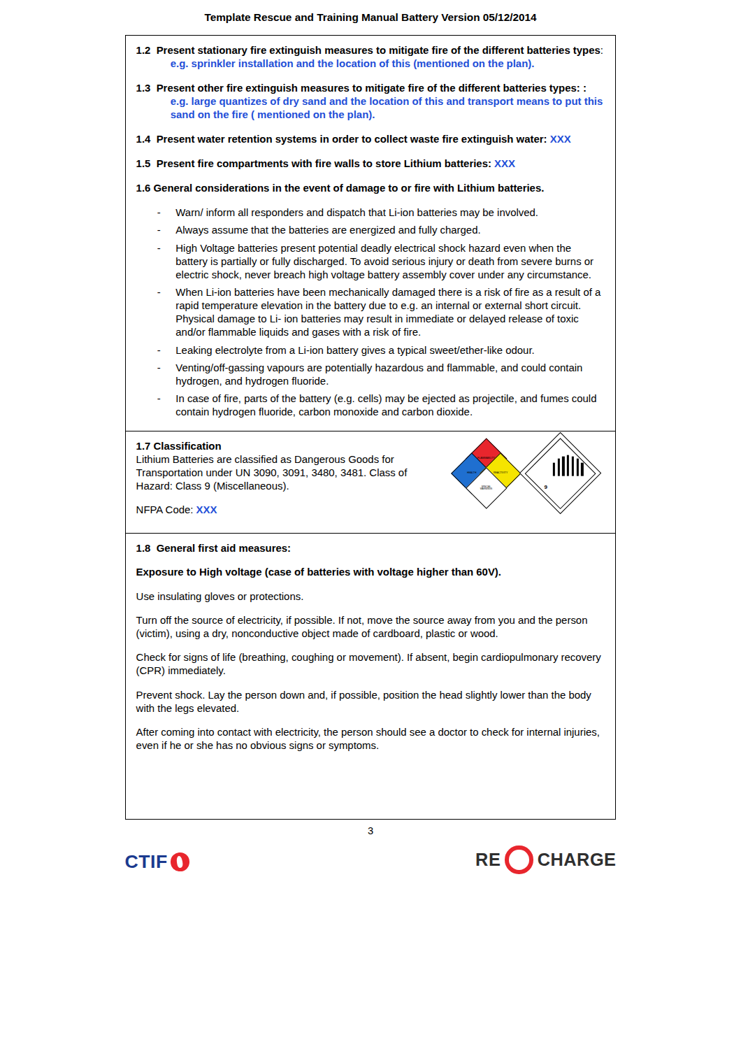Template Rescue and Training Manual Battery Version 05/12/2014
1.2 Present stationary fire extinguish measures to mitigate fire of the different batteries types: e.g. sprinkler installation and the location of this (mentioned on the plan).
1.3 Present other fire extinguish measures to mitigate fire of the different batteries types: : e.g. large quantizes of dry sand and the location of this and transport means to put this sand on the fire ( mentioned on the plan).
1.4 Present water retention systems in order to collect waste fire extinguish water: XXX
1.5 Present fire compartments with fire walls to store Lithium batteries: XXX
1.6 General considerations in the event of damage to or fire with Lithium batteries.
Warn/ inform all responders and dispatch that Li-ion batteries may be involved.
Always assume that the batteries are energized and fully charged.
High Voltage batteries present potential deadly electrical shock hazard even when the battery is partially or fully discharged. To avoid serious injury or death from severe burns or electric shock, never breach high voltage battery assembly cover under any circumstance.
When Li-ion batteries have been mechanically damaged there is a risk of fire as a result of a rapid temperature elevation in the battery due to e.g. an internal or external short circuit. Physical damage to Li- ion batteries may result in immediate or delayed release of toxic and/or flammable liquids and gases with a risk of fire.
Leaking electrolyte from a Li-ion battery gives a typical sweet/ether-like odour.
Venting/off-gassing vapours are potentially hazardous and flammable, and could contain hydrogen, and hydrogen fluoride.
In case of fire, parts of the battery (e.g. cells) may be ejected as projectile, and fumes could contain hydrogen fluoride, carbon monoxide and carbon dioxide.
1.7 Classification
Lithium Batteries are classified as Dangerous Goods for Transportation under UN 3090, 3091, 3480, 3481. Class of Hazard: Class 9 (Miscellaneous).
NFPA Code: XXX
FLAMMABILITY
HEALTH
REACTIVITY
SPECIAL
WARNINGS
9
1.8 General first aid measures:
Exposure to High voltage (case of batteries with voltage higher than 60V).
Use insulating gloves or protections.
Turn off the source of electricity, if possible. If not, move the source away from you and the person (victim), using a dry, nonconductive object made of cardboard, plastic or wood.
Check for signs of life (breathing, coughing or movement). If absent, begin cardiopulmonary recovery (CPR) immediately.
Prevent shock. Lay the person down and, if possible, position the head slightly lower than the body with the legs elevated.
After coming into contact with electricity, the person should see a doctor to check for internal injuries, even if he or she has no obvious signs or symptoms.
3
CTIF
RE CHARGE